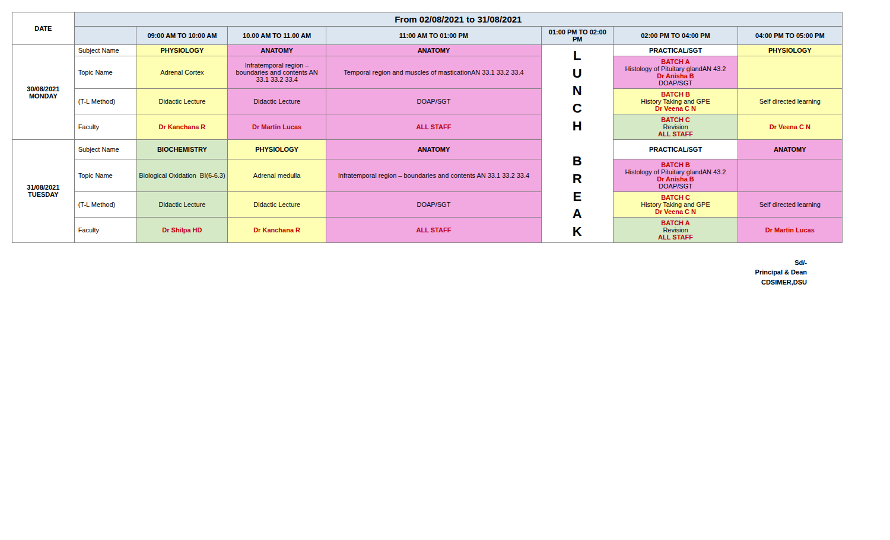| DATE | From 02/08/2021 to 31/08/2021 |
| | 09:00 AM TO 10:00 AM | 10.00 AM TO 11.00 AM | 11:00 AM TO 01:00 PM | 01:00 PM TO 02:00 PM | 02:00 PM TO 04:00 PM | 04:00 PM TO 05:00 PM |
| 30/08/2021 MONDAY | Subject Name | PHYSIOLOGY | ANATOMY | ANATOMY | L U N C H B R E A K | PRACTICAL/SGT | PHYSIOLOGY |
| Topic Name | Adrenal Cortex | Infratemporal region – boundaries and contents AN 33.1 33.2 33.4 | Temporal region and muscles of masticationAN 33.1 33.2 33.4 | BATCH A Histology of Pituitary glandAN 43.2 Dr Anisha B DOAP/SGT | |
| (T-L Method) | Didactic Lecture | Didactic Lecture | DOAP/SGT | BATCH B History Taking and GPE Dr Veena C N | Self directed learning |
| Faculty | Dr Kanchana R | Dr Martin Lucas | ALL STAFF | BATCH C Revision ALL STAFF | Dr Veena C N |
| 31/08/2021 TUESDAY | Subject Name | BIOCHEMISTRY | PHYSIOLOGY | ANATOMY | PRACTICAL/SGT | ANATOMY |
| Topic Name | Biological Oxidation BI(6-6.3) | Adrenal medulla | Infratemporal region – boundaries and contents AN 33.1 33.2 33.4 | BATCH B Histology of Pituitary glandAN 43.2 Dr Anisha B DOAP/SGT | |
| (T-L Method) | Didactic Lecture | Didactic Lecture | DOAP/SGT | BATCH C History Taking and GPE Dr Veena C N | Self directed learning |
| Faculty | Dr Shilpa HD | Dr Kanchana R | ALL STAFF | BATCH A Revision ALL STAFF | Dr Martin Lucas |
Sd/-
Principal & Dean
CDSIMER,DSU